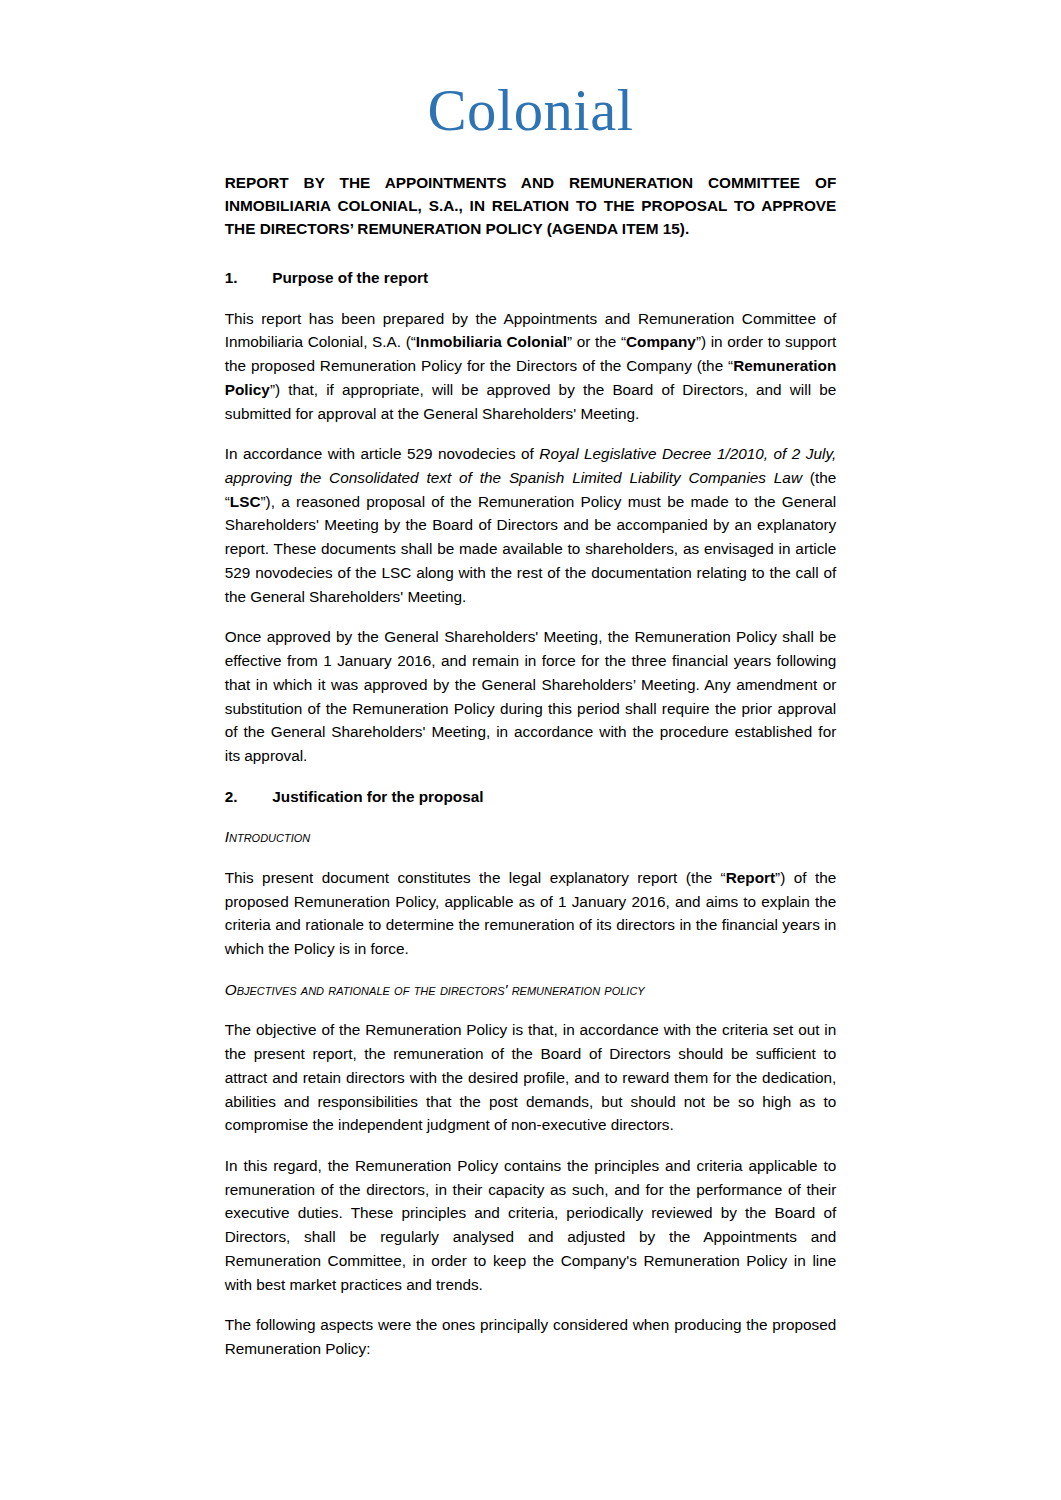Colonial
Report by the Appointments and Remuneration Committee of Inmobiliaria Colonial, S.A., in relation to the proposal to approve the Directors’ Remuneration Policy (Agenda item 15).
1. Purpose of the report
This report has been prepared by the Appointments and Remuneration Committee of Inmobiliaria Colonial, S.A. (“Inmobiliaria Colonial” or the “Company”) in order to support the proposed Remuneration Policy for the Directors of the Company (the “Remuneration Policy”) that, if appropriate, will be approved by the Board of Directors, and will be submitted for approval at the General Shareholders' Meeting.
In accordance with article 529 novodecies of Royal Legislative Decree 1/2010, of 2 July, approving the Consolidated text of the Spanish Limited Liability Companies Law (the “LSC”), a reasoned proposal of the Remuneration Policy must be made to the General Shareholders' Meeting by the Board of Directors and be accompanied by an explanatory report. These documents shall be made available to shareholders, as envisaged in article 529 novodecies of the LSC along with the rest of the documentation relating to the call of the General Shareholders' Meeting.
Once approved by the General Shareholders' Meeting, the Remuneration Policy shall be effective from 1 January 2016, and remain in force for the three financial years following that in which it was approved by the General Shareholders’ Meeting. Any amendment or substitution of the Remuneration Policy during this period shall require the prior approval of the General Shareholders' Meeting, in accordance with the procedure established for its approval.
2. Justification for the proposal
Introduction
This present document constitutes the legal explanatory report (the “Report”) of the proposed Remuneration Policy, applicable as of 1 January 2016, and aims to explain the criteria and rationale to determine the remuneration of its directors in the financial years in which the Policy is in force.
Objectives and rationale of the Directors' Remuneration Policy
The objective of the Remuneration Policy is that, in accordance with the criteria set out in the present report, the remuneration of the Board of Directors should be sufficient to attract and retain directors with the desired profile, and to reward them for the dedication, abilities and responsibilities that the post demands, but should not be so high as to compromise the independent judgment of non-executive directors.
In this regard, the Remuneration Policy contains the principles and criteria applicable to remuneration of the directors, in their capacity as such, and for the performance of their executive duties. These principles and criteria, periodically reviewed by the Board of Directors, shall be regularly analysed and adjusted by the Appointments and Remuneration Committee, in order to keep the Company's Remuneration Policy in line with best market practices and trends.
The following aspects were the ones principally considered when producing the proposed Remuneration Policy: